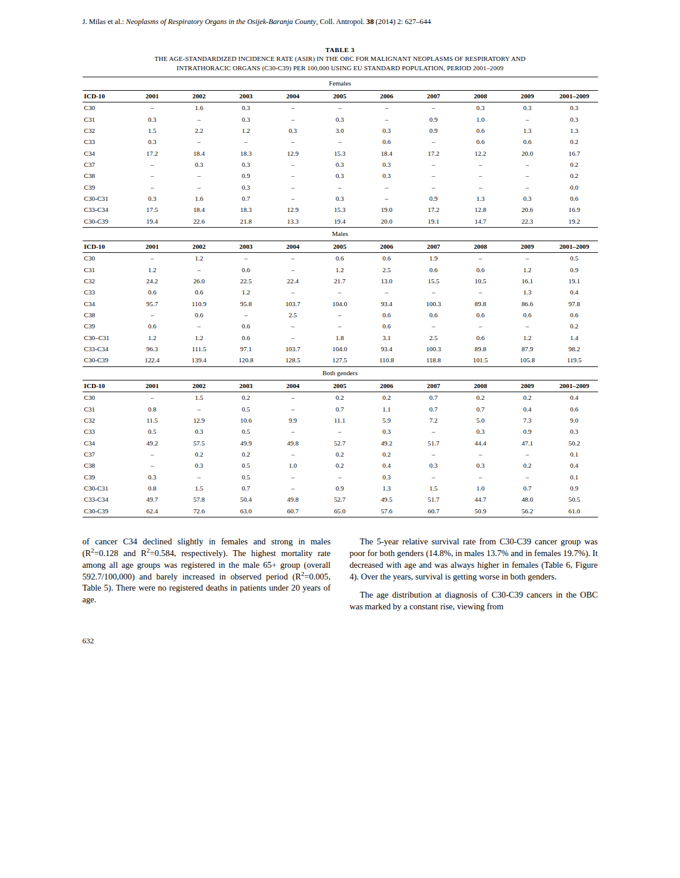J. Milas et al.: Neoplasms of Respiratory Organs in the Osijek-Baranja County, Coll. Antropol. 38 (2014) 2: 627–644
TABLE 3
The age-standardized incidence rate (ASIR) in the OBC for malignant neoplasms of respiratory and
intrathoracic organs (C30-C39) per 100,000 using EU standard population, period 2001–2009
| Females |
| ICD-10 | 2001 | 2002 | 2003 | 2004 | 2005 | 2006 | 2007 | 2008 | 2009 | 2001–2009 |
| C30 | – | 1.6 | 0.3 | – | – | – | – | 0.3 | 0.3 | 0.3 |
| C31 | 0.3 | – | 0.3 | – | 0.3 | – | 0.9 | 1.0 | – | 0.3 |
| C32 | 1.5 | 2.2 | 1.2 | 0.3 | 3.0 | 0.3 | 0.9 | 0.6 | 1.3 | 1.3 |
| C33 | 0.3 | – | – | – | – | 0.6 | – | 0.6 | 0.6 | 0.2 |
| C34 | 17.2 | 18.4 | 18.3 | 12.9 | 15.3 | 18.4 | 17.2 | 12.2 | 20.0 | 16.7 |
| C37 | – | 0.3 | 0.3 | – | 0.3 | 0.3 | – | – | – | 0.2 |
| C38 | – | – | 0.9 | – | 0.3 | 0.3 | – | – | – | 0.2 |
| C39 | – | – | 0.3 | – | – | – | – | – | – | 0.0 |
| C30-C31 | 0.3 | 1.6 | 0.7 | – | 0.3 | – | 0.9 | 1.3 | 0.3 | 0.6 |
| C33-C34 | 17.5 | 18.4 | 18.3 | 12.9 | 15.3 | 19.0 | 17.2 | 12.8 | 20.6 | 16.9 |
| C30-C39 | 19.4 | 22.6 | 21.8 | 13.3 | 19.4 | 20.0 | 19.1 | 14.7 | 22.3 | 19.2 |
| Males |
| ICD-10 | 2001 | 2002 | 2003 | 2004 | 2005 | 2006 | 2007 | 2008 | 2009 | 2001–2009 |
| C30 | – | 1.2 | – | – | 0.6 | 0.6 | 1.9 | – | – | 0.5 |
| C31 | 1.2 | – | 0.6 | – | 1.2 | 2.5 | 0.6 | 0.6 | 1.2 | 0.9 |
| C32 | 24.2 | 26.0 | 22.5 | 22.4 | 21.7 | 13.0 | 15.5 | 10.5 | 16.1 | 19.1 |
| C33 | 0.6 | 0.6 | 1.2 | – | – | – | – | – | 1.3 | 0.4 |
| C34 | 95.7 | 110.9 | 95.8 | 103.7 | 104.0 | 93.4 | 100.3 | 89.8 | 86.6 | 97.8 |
| C38 | – | 0.6 | – | 2.5 | – | 0.6 | 0.6 | 0.6 | 0.6 | 0.6 |
| C39 | 0.6 | – | 0.6 | – | – | 0.6 | – | – | – | 0.2 |
| C30–C31 | 1.2 | 1.2 | 0.6 | – | 1.8 | 3.1 | 2.5 | 0.6 | 1.2 | 1.4 |
| C33-C34 | 96.3 | 111.5 | 97.1 | 103.7 | 104.0 | 93.4 | 100.3 | 89.8 | 87.9 | 98.2 |
| C30-C39 | 122.4 | 139.4 | 120.8 | 128.5 | 127.5 | 110.8 | 118.8 | 101.5 | 105.8 | 119.5 |
| Both genders |
| ICD-10 | 2001 | 2002 | 2003 | 2004 | 2005 | 2006 | 2007 | 2008 | 2009 | 2001–2009 |
| C30 | – | 1.5 | 0.2 | – | 0.2 | 0.2 | 0.7 | 0.2 | 0.2 | 0.4 |
| C31 | 0.8 | – | 0.5 | – | 0.7 | 1.1 | 0.7 | 0.7 | 0.4 | 0.6 |
| C32 | 11.5 | 12.9 | 10.6 | 9.9 | 11.1 | 5.9 | 7.2 | 5.0 | 7.3 | 9.0 |
| C33 | 0.5 | 0.3 | 0.5 | – | – | 0.3 | – | 0.3 | 0.9 | 0.3 |
| C34 | 49.2 | 57.5 | 49.9 | 49.8 | 52.7 | 49.2 | 51.7 | 44.4 | 47.1 | 50.2 |
| C37 | – | 0.2 | 0.2 | – | 0.2 | 0.2 | – | – | – | 0.1 |
| C38 | – | 0.3 | 0.5 | 1.0 | 0.2 | 0.4 | 0.3 | 0.3 | 0.2 | 0.4 |
| C39 | 0.3 | – | 0.5 | – | – | 0.3 | – | – | – | 0.1 |
| C30-C31 | 0.8 | 1.5 | 0.7 | – | 0.9 | 1.3 | 1.5 | 1.0 | 0.7 | 0.9 |
| C33-C34 | 49.7 | 57.8 | 50.4 | 49.8 | 52.7 | 49.5 | 51.7 | 44.7 | 48.0 | 50.5 |
| C30-C39 | 62.4 | 72.6 | 63.0 | 60.7 | 65.0 | 57.6 | 60.7 | 50.9 | 56.2 | 61.0 |
of cancer C34 declined slightly in females and strong in males (R2=0.128 and R2=0.584, respectively). The highest mortality rate among all age groups was registered in the male 65+ group (overall 592.7/100,000) and barely increased in observed period (R2=0.005, Table 5). There were no registered deaths in patients under 20 years of age.
The 5-year relative survival rate from C30-C39 cancer group was poor for both genders (14.8%, in males 13.7% and in females 19.7%). It decreased with age and was always higher in females (Table 6, Figure 4). Over the years, survival is getting worse in both genders.
The age distribution at diagnosis of C30-C39 cancers in the OBC was marked by a constant rise, viewing from
632